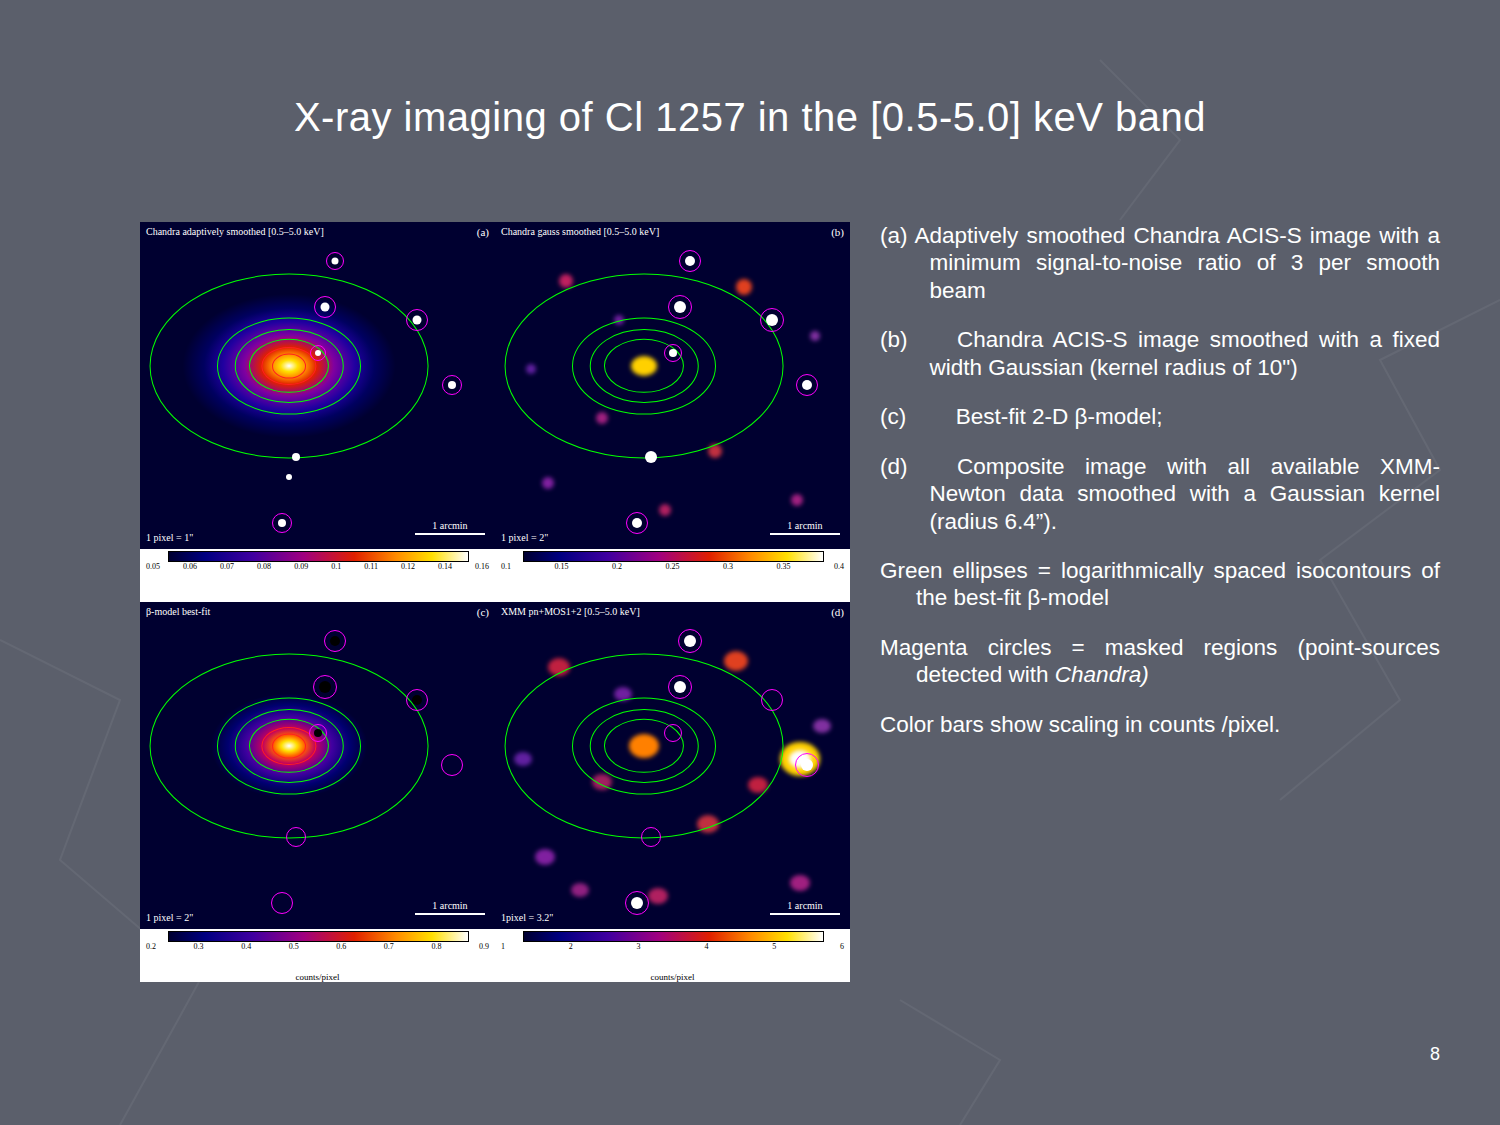X-ray imaging of Cl 1257 in the [0.5-5.0] keV band
Chandra adaptively smoothed [0.5–5.0 keV] (a)
1 pixel = 1" 1 arcmin
0.050.060.070.080.090.10.110.120.140.16
Chandra gauss smoothed [0.5–5.0 keV] (b)
1 pixel = 2" 1 arcmin
0.10.150.20.250.30.350.4
β-model best-fit (c)
1 pixel = 2" 1 arcmin
0.20.30.40.50.60.70.80.9
counts/pixel
XMM pn+MOS1+2 [0.5–5.0 keV] (d)
1pixel = 3.2" 1 arcmin
123456
counts/pixel
(a) Adaptively smoothed Chandra ACIS-S image with a minimum signal-to-noise ratio of 3 per smooth beam
(b) Chandra ACIS-S image smoothed with a fixed width Gaussian (kernel radius of 10")
(c) Best-fit 2-D β-model;
(d) Composite image with all available XMM-Newton data smoothed with a Gaussian kernel (radius 6.4”).
Green ellipses = logarithmically spaced isocontours of the best-fit β-model
Magenta circles = masked regions (point-sources detected with Chandra)
Color bars show scaling in counts /pixel.
8